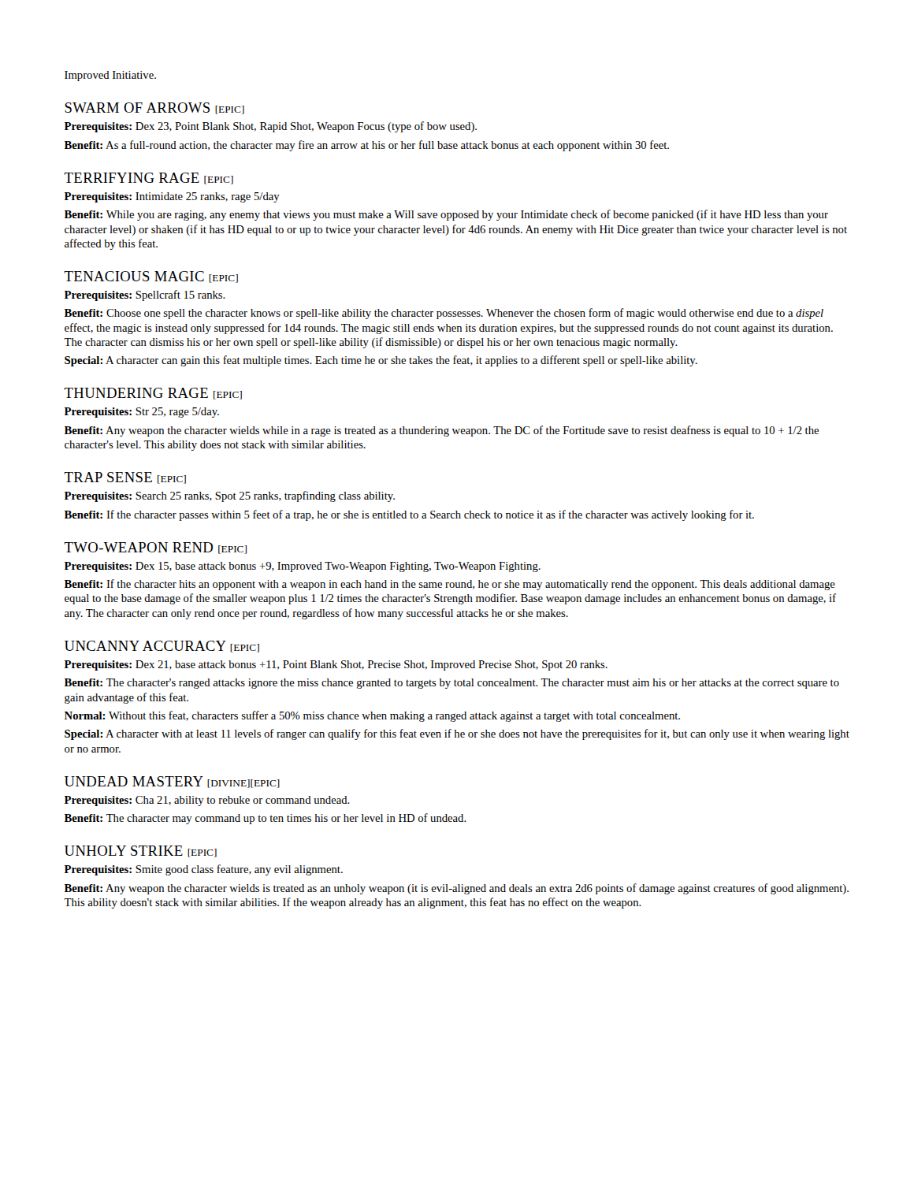Improved Initiative.
SWARM OF ARROWS [EPIC]
Prerequisites: Dex 23, Point Blank Shot, Rapid Shot, Weapon Focus (type of bow used).
Benefit: As a full-round action, the character may fire an arrow at his or her full base attack bonus at each opponent within 30 feet.
TERRIFYING RAGE [EPIC]
Prerequisites: Intimidate 25 ranks, rage 5/day
Benefit: While you are raging, any enemy that views you must make a Will save opposed by your Intimidate check of become panicked (if it have HD less than your character level) or shaken (if it has HD equal to or up to twice your character level) for 4d6 rounds. An enemy with Hit Dice greater than twice your character level is not affected by this feat.
TENACIOUS MAGIC [EPIC]
Prerequisites: Spellcraft 15 ranks.
Benefit: Choose one spell the character knows or spell-like ability the character possesses. Whenever the chosen form of magic would otherwise end due to a dispel effect, the magic is instead only suppressed for 1d4 rounds. The magic still ends when its duration expires, but the suppressed rounds do not count against its duration. The character can dismiss his or her own spell or spell-like ability (if dismissible) or dispel his or her own tenacious magic normally.
Special: A character can gain this feat multiple times. Each time he or she takes the feat, it applies to a different spell or spell-like ability.
THUNDERING RAGE [EPIC]
Prerequisites: Str 25, rage 5/day.
Benefit: Any weapon the character wields while in a rage is treated as a thundering weapon. The DC of the Fortitude save to resist deafness is equal to 10 + 1/2 the character's level. This ability does not stack with similar abilities.
TRAP SENSE [EPIC]
Prerequisites: Search 25 ranks, Spot 25 ranks, trapfinding class ability.
Benefit: If the character passes within 5 feet of a trap, he or she is entitled to a Search check to notice it as if the character was actively looking for it.
TWO-WEAPON REND [EPIC]
Prerequisites: Dex 15, base attack bonus +9, Improved Two-Weapon Fighting, Two-Weapon Fighting.
Benefit: If the character hits an opponent with a weapon in each hand in the same round, he or she may automatically rend the opponent. This deals additional damage equal to the base damage of the smaller weapon plus 1 1/2 times the character's Strength modifier. Base weapon damage includes an enhancement bonus on damage, if any. The character can only rend once per round, regardless of how many successful attacks he or she makes.
UNCANNY ACCURACY [EPIC]
Prerequisites: Dex 21, base attack bonus +11, Point Blank Shot, Precise Shot, Improved Precise Shot, Spot 20 ranks.
Benefit: The character's ranged attacks ignore the miss chance granted to targets by total concealment. The character must aim his or her attacks at the correct square to gain advantage of this feat.
Normal: Without this feat, characters suffer a 50% miss chance when making a ranged attack against a target with total concealment.
Special: A character with at least 11 levels of ranger can qualify for this feat even if he or she does not have the prerequisites for it, but can only use it when wearing light or no armor.
UNDEAD MASTERY [DIVINE][EPIC]
Prerequisites: Cha 21, ability to rebuke or command undead.
Benefit: The character may command up to ten times his or her level in HD of undead.
UNHOLY STRIKE [EPIC]
Prerequisites: Smite good class feature, any evil alignment.
Benefit: Any weapon the character wields is treated as an unholy weapon (it is evil-aligned and deals an extra 2d6 points of damage against creatures of good alignment). This ability doesn't stack with similar abilities. If the weapon already has an alignment, this feat has no effect on the weapon.